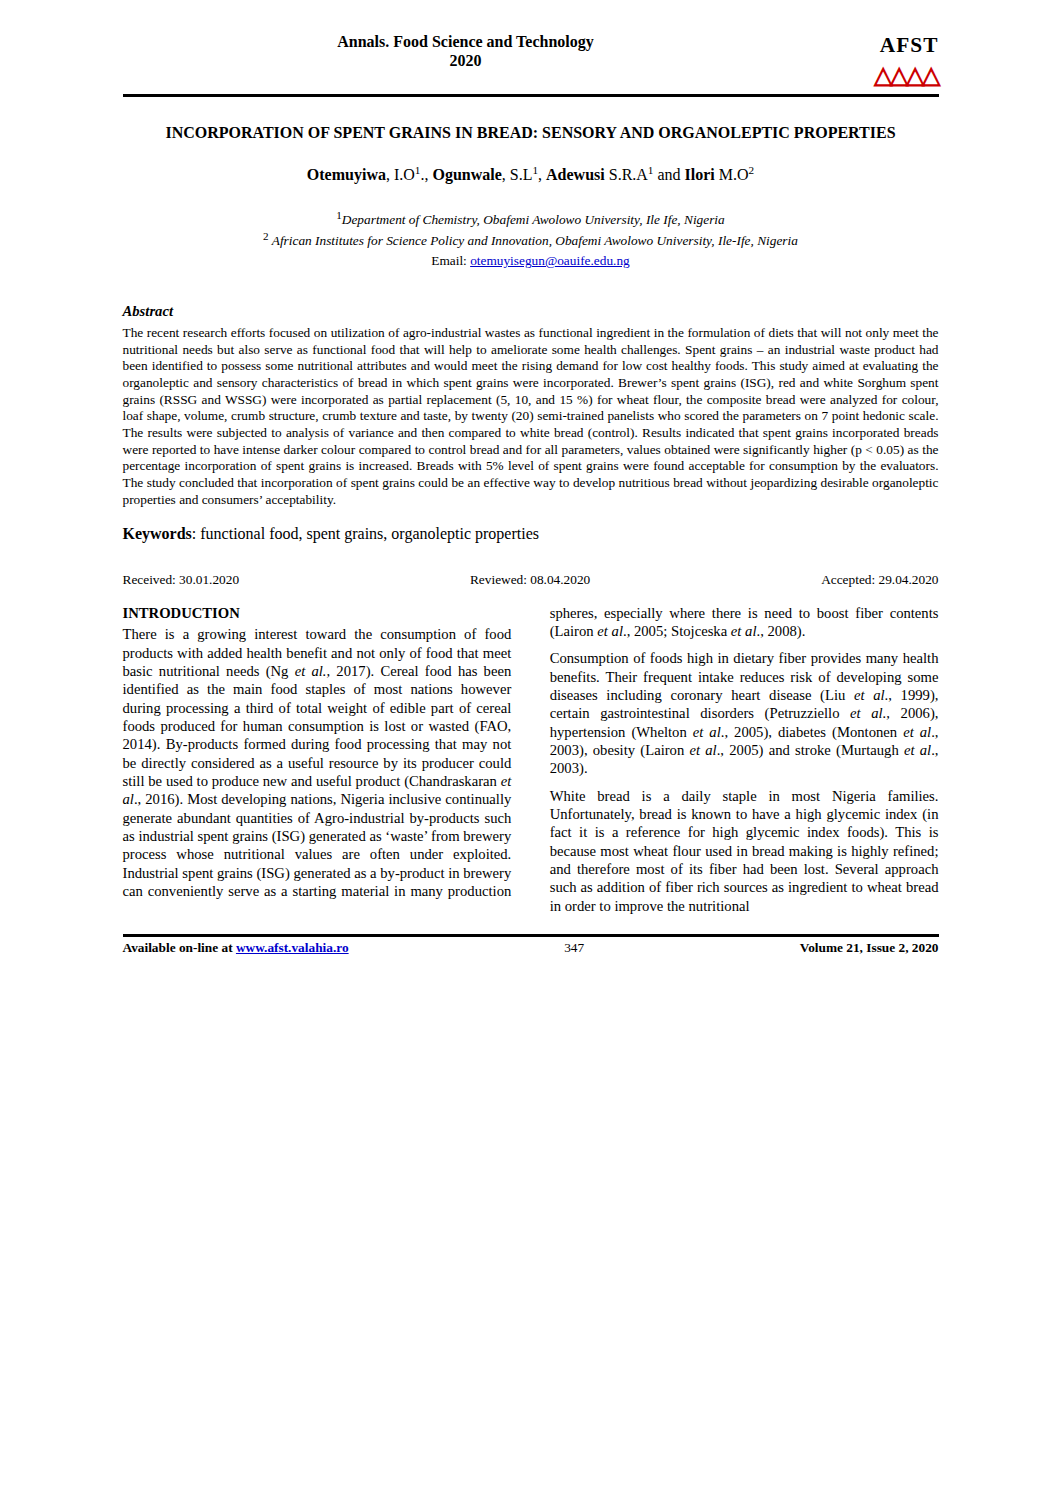Annals. Food Science and Technology
2020
AFST
△△△△
Incorporation of Spent Grains in Bread: Sensory and Organoleptic Properties
Otemuyiwa, I.O1., Ogunwale, S.L1, Adewusi S.R.A1 and Ilori M.O2
1Department of Chemistry, Obafemi Awolowo University, Ile Ife, Nigeria
2 African Institutes for Science Policy and Innovation, Obafemi Awolowo University, Ile-Ife, Nigeria
Email: otemuyisegun@oauife.edu.ng
Abstract
The recent research efforts focused on utilization of agro-industrial wastes as functional ingredient in the formulation of diets that will not only meet the nutritional needs but also serve as functional food that will help to ameliorate some health challenges. Spent grains – an industrial waste product had been identified to possess some nutritional attributes and would meet the rising demand for low cost healthy foods. This study aimed at evaluating the organoleptic and sensory characteristics of bread in which spent grains were incorporated. Brewer’s spent grains (ISG), red and white Sorghum spent grains (RSSG and WSSG) were incorporated as partial replacement (5, 10, and 15 %) for wheat flour, the composite bread were analyzed for colour, loaf shape, volume, crumb structure, crumb texture and taste, by twenty (20) semi-trained panelists who scored the parameters on 7 point hedonic scale. The results were subjected to analysis of variance and then compared to white bread (control). Results indicated that spent grains incorporated breads were reported to have intense darker colour compared to control bread and for all parameters, values obtained were significantly higher (p < 0.05) as the percentage incorporation of spent grains is increased. Breads with 5% level of spent grains were found acceptable for consumption by the evaluators. The study concluded that incorporation of spent grains could be an effective way to develop nutritious bread without jeopardizing desirable organoleptic properties and consumers’ acceptability.
Keywords: functional food, spent grains, organoleptic properties
Received: 30.01.2020 Reviewed: 08.04.2020 Accepted: 29.04.2020
Introduction
There is a growing interest toward the consumption of food products with added health benefit and not only of food that meet basic nutritional needs (Ng et al., 2017). Cereal food has been identified as the main food staples of most nations however during processing a third of total weight of edible part of cereal foods produced for human consumption is lost or wasted (FAO, 2014). By-products formed during food processing that may not be directly considered as a useful resource by its producer could still be used to produce new and useful product (Chandraskaran et al., 2016). Most developing nations, Nigeria inclusive continually generate abundant quantities of Agro-industrial by-products such as industrial spent grains (ISG) generated as ‘waste’ from brewery process whose nutritional values are often under exploited. Industrial spent grains (ISG) generated as a by-product in brewery can conveniently serve as a starting material in many production spheres, especially where there is need to boost fiber contents (Lairon et al., 2005; Stojceska et al., 2008).
Consumption of foods high in dietary fiber provides many health benefits. Their frequent intake reduces risk of developing some diseases including coronary heart disease (Liu et al., 1999), certain gastrointestinal disorders (Petruzziello et al., 2006), hypertension (Whelton et al., 2005), diabetes (Montonen et al., 2003), obesity (Lairon et al., 2005) and stroke (Murtaugh et al., 2003).
White bread is a daily staple in most Nigeria families. Unfortunately, bread is known to have a high glycemic index (in fact it is a reference for high glycemic index foods). This is because most wheat flour used in bread making is highly refined; and therefore most of its fiber had been lost. Several approach such as addition of fiber rich sources as ingredient to wheat bread in order to improve the nutritional
Available on-line at www.afst.valahia.ro 347 Volume 21, Issue 2, 2020